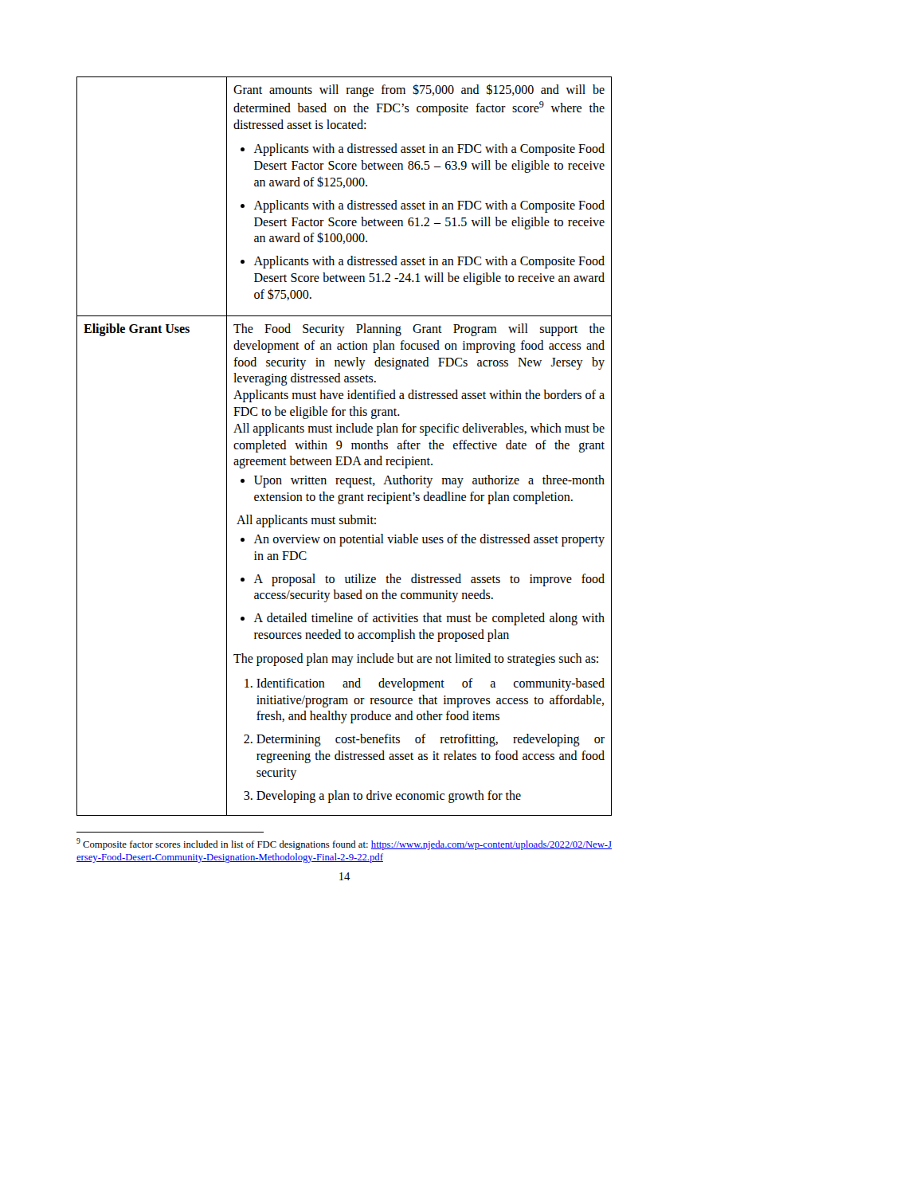| | Grant amounts will range from $75,000 and $125,000 and will be determined based on the FDC’s composite factor score 9 where the distressed asset is located: Applicants with a distressed asset in an FDC with a Composite Food Desert Factor Score between 86.5 – 63.9 will be eligible to receive an award of $125,000. Applicants with a distressed asset in an FDC with a Composite Food Desert Factor Score between 61.2 – 51.5 will be eligible to receive an award of $100,000. Applicants with a distressed asset in an FDC with a Composite Food Desert Score between 51.2 -24.1 will be eligible to receive an award of $75,000. |
| Eligible Grant Uses | The Food Security Planning Grant Program will support the development of an action plan focused on improving food access and food security in newly designated FDCs across New Jersey by leveraging distressed assets. Applicants must have identified a distressed asset within the borders of a FDC to be eligible for this grant. All applicants must include plan for specific deliverables, which must be completed within 9 months after the effective date of the grant agreement between EDA and recipient. Upon written request, Authority may authorize a three-month extension to the grant recipient’s deadline for plan completion. All applicants must submit: An overview on potential viable uses of the distressed asset property in an FDC A proposal to utilize the distressed assets to improve food access/security based on the community needs. A detailed timeline of activities that must be completed along with resources needed to accomplish the proposed plan The proposed plan may include but are not limited to strategies such as: Identification and development of a community-based initiative/program or resource that improves access to affordable, fresh, and healthy produce and other food items Determining cost-benefits of retrofitting, redeveloping or regreening the distressed asset as it relates to food access and food security Developing a plan to drive economic growth for the |
9 Composite factor scores included in list of FDC designations found at: https://www.njeda.com/wp-content/uploads/2022/02/New-Jersey-Food-Desert-Community-Designation-Methodology-Final-2-9-22.pdf
14